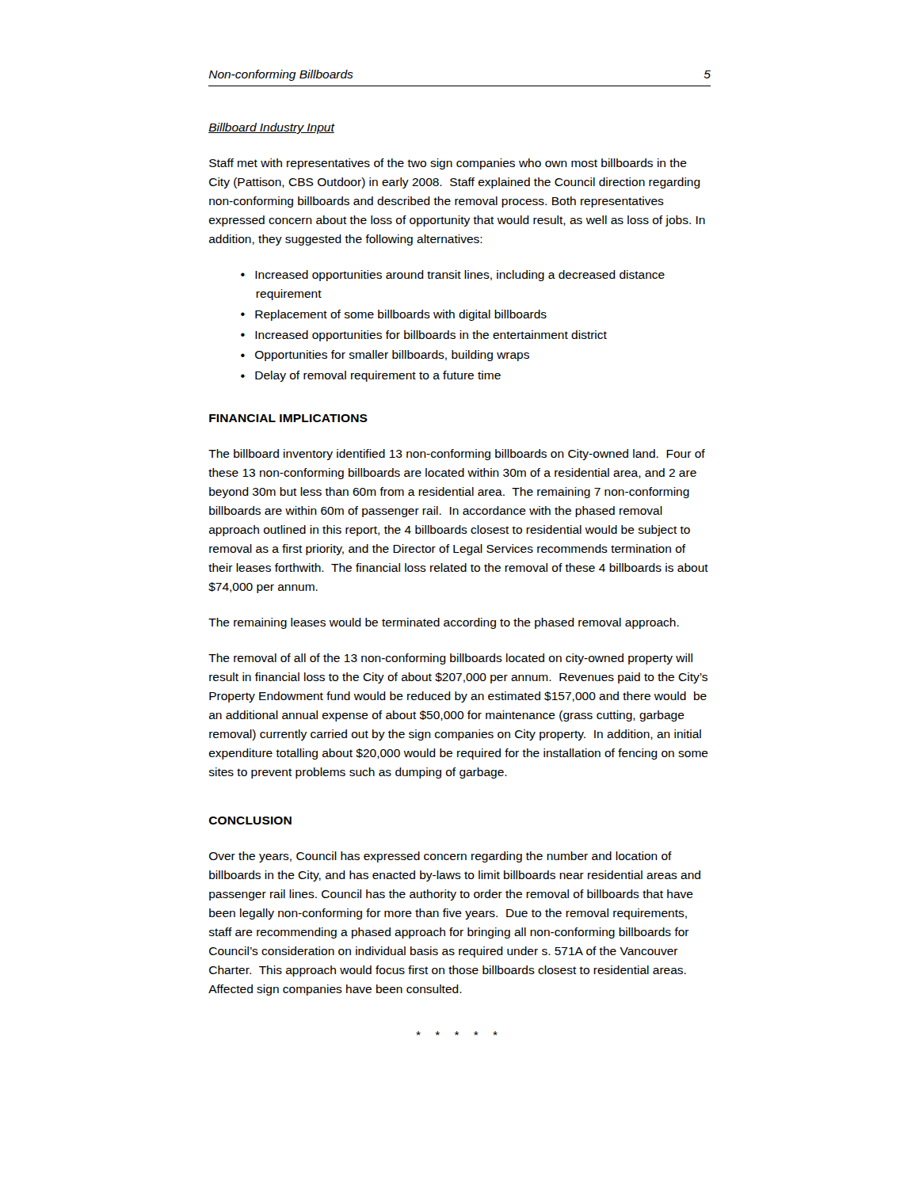Non-conforming Billboards 5
Billboard Industry Input
Staff met with representatives of the two sign companies who own most billboards in the City (Pattison, CBS Outdoor) in early 2008. Staff explained the Council direction regarding non-conforming billboards and described the removal process. Both representatives expressed concern about the loss of opportunity that would result, as well as loss of jobs. In addition, they suggested the following alternatives:
Increased opportunities around transit lines, including a decreased distancerequirement
Replacement of some billboards with digital billboards
Increased opportunities for billboards in the entertainment district
Opportunities for smaller billboards, building wraps
Delay of removal requirement to a future time
FINANCIAL IMPLICATIONS
The billboard inventory identified 13 non-conforming billboards on City-owned land. Four of these 13 non-conforming billboards are located within 30m of a residential area, and 2 are beyond 30m but less than 60m from a residential area. The remaining 7 non-conforming billboards are within 60m of passenger rail. In accordance with the phased removal approach outlined in this report, the 4 billboards closest to residential would be subject to removal as a first priority, and the Director of Legal Services recommends termination of their leases forthwith. The financial loss related to the removal of these 4 billboards is about $74,000 per annum.
The remaining leases would be terminated according to the phased removal approach.
The removal of all of the 13 non-conforming billboards located on city-owned property will result in financial loss to the City of about $207,000 per annum. Revenues paid to the City’s Property Endowment fund would be reduced by an estimated $157,000 and there would be an additional annual expense of about $50,000 for maintenance (grass cutting, garbage removal) currently carried out by the sign companies on City property. In addition, an initial expenditure totalling about $20,000 would be required for the installation of fencing on some sites to prevent problems such as dumping of garbage.
CONCLUSION
Over the years, Council has expressed concern regarding the number and location of billboards in the City, and has enacted by-laws to limit billboards near residential areas and passenger rail lines. Council has the authority to order the removal of billboards that have been legally non-conforming for more than five years. Due to the removal requirements, staff are recommending a phased approach for bringing all non-conforming billboards for Council’s consideration on individual basis as required under s. 571A of the Vancouver Charter. This approach would focus first on those billboards closest to residential areas. Affected sign companies have been consulted.
* * * * *